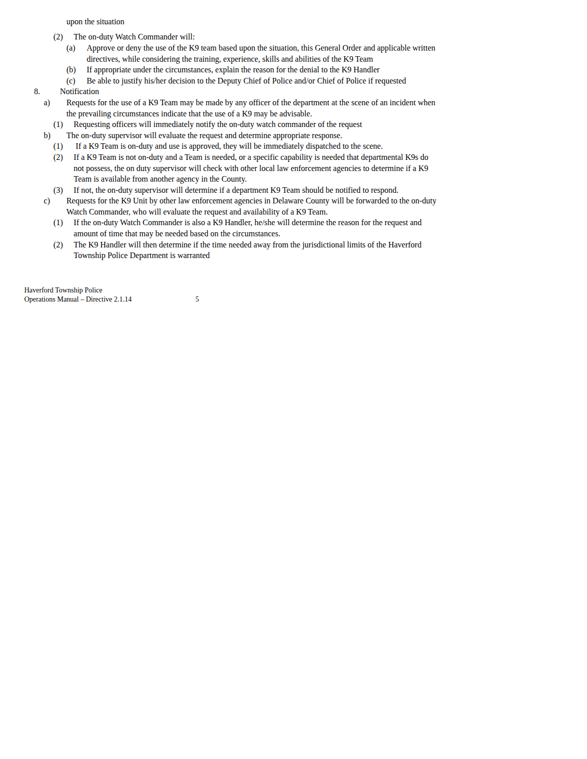upon the situation
(2) The on-duty Watch Commander will:
(a) Approve or deny the use of the K9 team based upon the situation, this General Order and applicable written directives, while considering the training, experience, skills and abilities of the K9 Team
(b) If appropriate under the circumstances, explain the reason for the denial to the K9 Handler
(c) Be able to justify his/her decision to the Deputy Chief of Police and/or Chief of Police if requested
8. Notification
a) Requests for the use of a K9 Team may be made by any officer of the department at the scene of an incident when the prevailing circumstances indicate that the use of a K9 may be advisable.
(1) Requesting officers will immediately notify the on-duty watch commander of the request
b) The on-duty supervisor will evaluate the request and determine appropriate response.
(1) If a K9 Team is on-duty and use is approved, they will be immediately dispatched to the scene.
(2) If a K9 Team is not on-duty and a Team is needed, or a specific capability is needed that departmental K9s do not possess, the on duty supervisor will check with other local law enforcement agencies to determine if a K9 Team is available from another agency in the County.
(3) If not, the on-duty supervisor will determine if a department K9 Team should be notified to respond.
c) Requests for the K9 Unit by other law enforcement agencies in Delaware County will be forwarded to the on-duty Watch Commander, who will evaluate the request and availability of a K9 Team.
(1) If the on-duty Watch Commander is also a K9 Handler, he/she will determine the reason for the request and amount of time that may be needed based on the circumstances.
(2) The K9 Handler will then determine if the time needed away from the jurisdictional limits of the Haverford Township Police Department is warranted
Haverford Township Police
Operations Manual – Directive 2.1.145